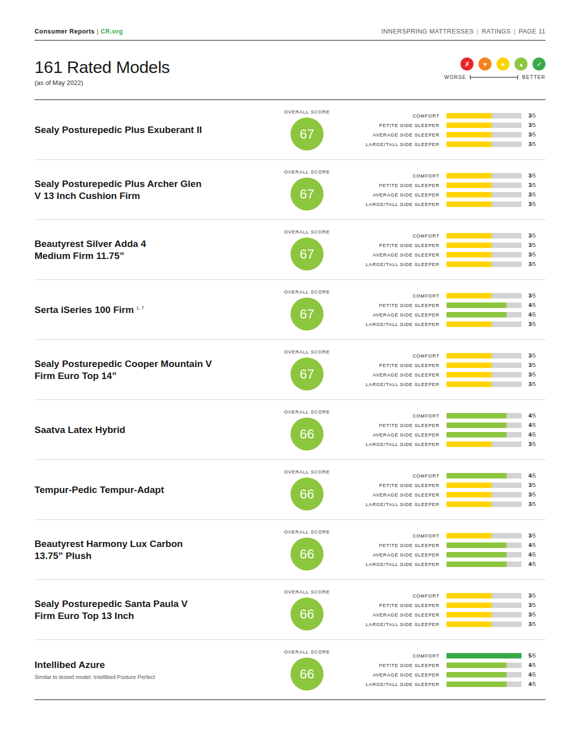Consumer Reports|CR.org
Innerspring Mattresses|Ratings|Page 11
161 Rated Models
(as of May 2022)
✗
▾
●
▴
✓
Worse Better
Sealy Posturepedic Plus Exuberant II
Overall Score
67
Comfort
3/5
Petite Side Sleeper
3/5
Average Side Sleeper
3/5
Large/Tall Side Sleeper
3/5
Sealy Posturepedic Plus Archer Glen
V 13 Inch Cushion Firm
Overall Score
67
Comfort
3/5
Petite Side Sleeper
3/5
Average Side Sleeper
3/5
Large/Tall Side Sleeper
3/5
Beautyrest Silver Adda 4
Medium Firm 11.75”
Overall Score
67
Comfort
3/5
Petite Side Sleeper
3/5
Average Side Sleeper
3/5
Large/Tall Side Sleeper
3/5
Serta iSeries 100 Firm 1, 7
Overall Score
67
Comfort
3/5
Petite Side Sleeper
4/5
Average Side Sleeper
4/5
Large/Tall Side Sleeper
3/5
Sealy Posturepedic Cooper Mountain V
Firm Euro Top 14”
Overall Score
67
Comfort
3/5
Petite Side Sleeper
3/5
Average Side Sleeper
3/5
Large/Tall Side Sleeper
3/5
Saatva Latex Hybrid
Overall Score
66
Comfort
4/5
Petite Side Sleeper
4/5
Average Side Sleeper
4/5
Large/Tall Side Sleeper
3/5
Tempur-Pedic Tempur-Adapt
Overall Score
66
Comfort
4/5
Petite Side Sleeper
3/5
Average Side Sleeper
3/5
Large/Tall Side Sleeper
3/5
Beautyrest Harmony Lux Carbon
13.75” Plush
Overall Score
66
Comfort
3/5
Petite Side Sleeper
4/5
Average Side Sleeper
4/5
Large/Tall Side Sleeper
4/5
Sealy Posturepedic Santa Paula V
Firm Euro Top 13 Inch
Overall Score
66
Comfort
3/5
Petite Side Sleeper
3/5
Average Side Sleeper
3/5
Large/Tall Side Sleeper
3/5
Intellibed Azure
Similar to tested model: Intellibed Posture Perfect
Overall Score
66
Comfort
5/5
Petite Side Sleeper
4/5
Average Side Sleeper
4/5
Large/Tall Side Sleeper
4/5